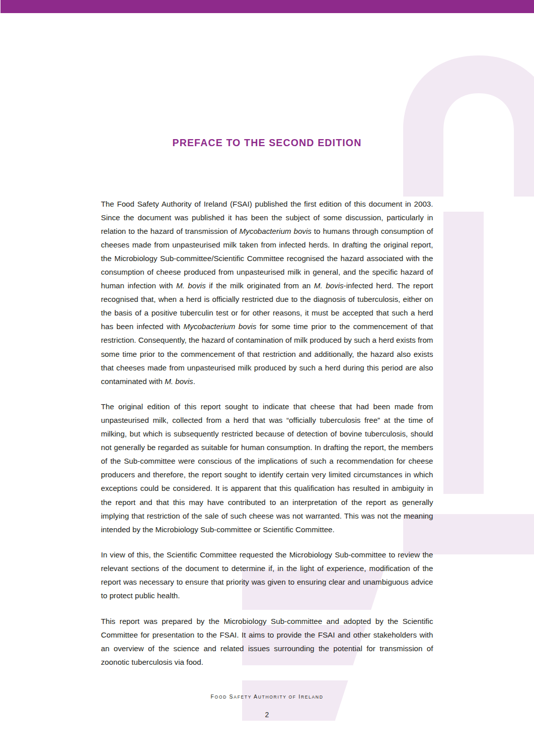PREFACE TO THE SECOND EDITION
The Food Safety Authority of Ireland (FSAI) published the first edition of this document in 2003. Since the document was published it has been the subject of some discussion, particularly in relation to the hazard of transmission of Mycobacterium bovis to humans through consumption of cheeses made from unpasteurised milk taken from infected herds. In drafting the original report, the Microbiology Sub-committee/Scientific Committee recognised the hazard associated with the consumption of cheese produced from unpasteurised milk in general, and the specific hazard of human infection with M. bovis if the milk originated from an M. bovis-infected herd. The report recognised that, when a herd is officially restricted due to the diagnosis of tuberculosis, either on the basis of a positive tuberculin test or for other reasons, it must be accepted that such a herd has been infected with Mycobacterium bovis for some time prior to the commencement of that restriction. Consequently, the hazard of contamination of milk produced by such a herd exists from some time prior to the commencement of that restriction and additionally, the hazard also exists that cheeses made from unpasteurised milk produced by such a herd during this period are also contaminated with M. bovis.
The original edition of this report sought to indicate that cheese that had been made from unpasteurised milk, collected from a herd that was “officially tuberculosis free” at the time of milking, but which is subsequently restricted because of detection of bovine tuberculosis, should not generally be regarded as suitable for human consumption. In drafting the report, the members of the Sub-committee were conscious of the implications of such a recommendation for cheese producers and therefore, the report sought to identify certain very limited circumstances in which exceptions could be considered. It is apparent that this qualification has resulted in ambiguity in the report and that this may have contributed to an interpretation of the report as generally implying that restriction of the sale of such cheese was not warranted. This was not the meaning intended by the Microbiology Sub-committee or Scientific Committee.
In view of this, the Scientific Committee requested the Microbiology Sub-committee to review the relevant sections of the document to determine if, in the light of experience, modification of the report was necessary to ensure that priority was given to ensuring clear and unambiguous advice to protect public health.
This report was prepared by the Microbiology Sub-committee and adopted by the Scientific Committee for presentation to the FSAI. It aims to provide the FSAI and other stakeholders with an overview of the science and related issues surrounding the potential for transmission of zoonotic tuberculosis via food.
FOOD SAFETY AUTHORITY OF IRELAND
2